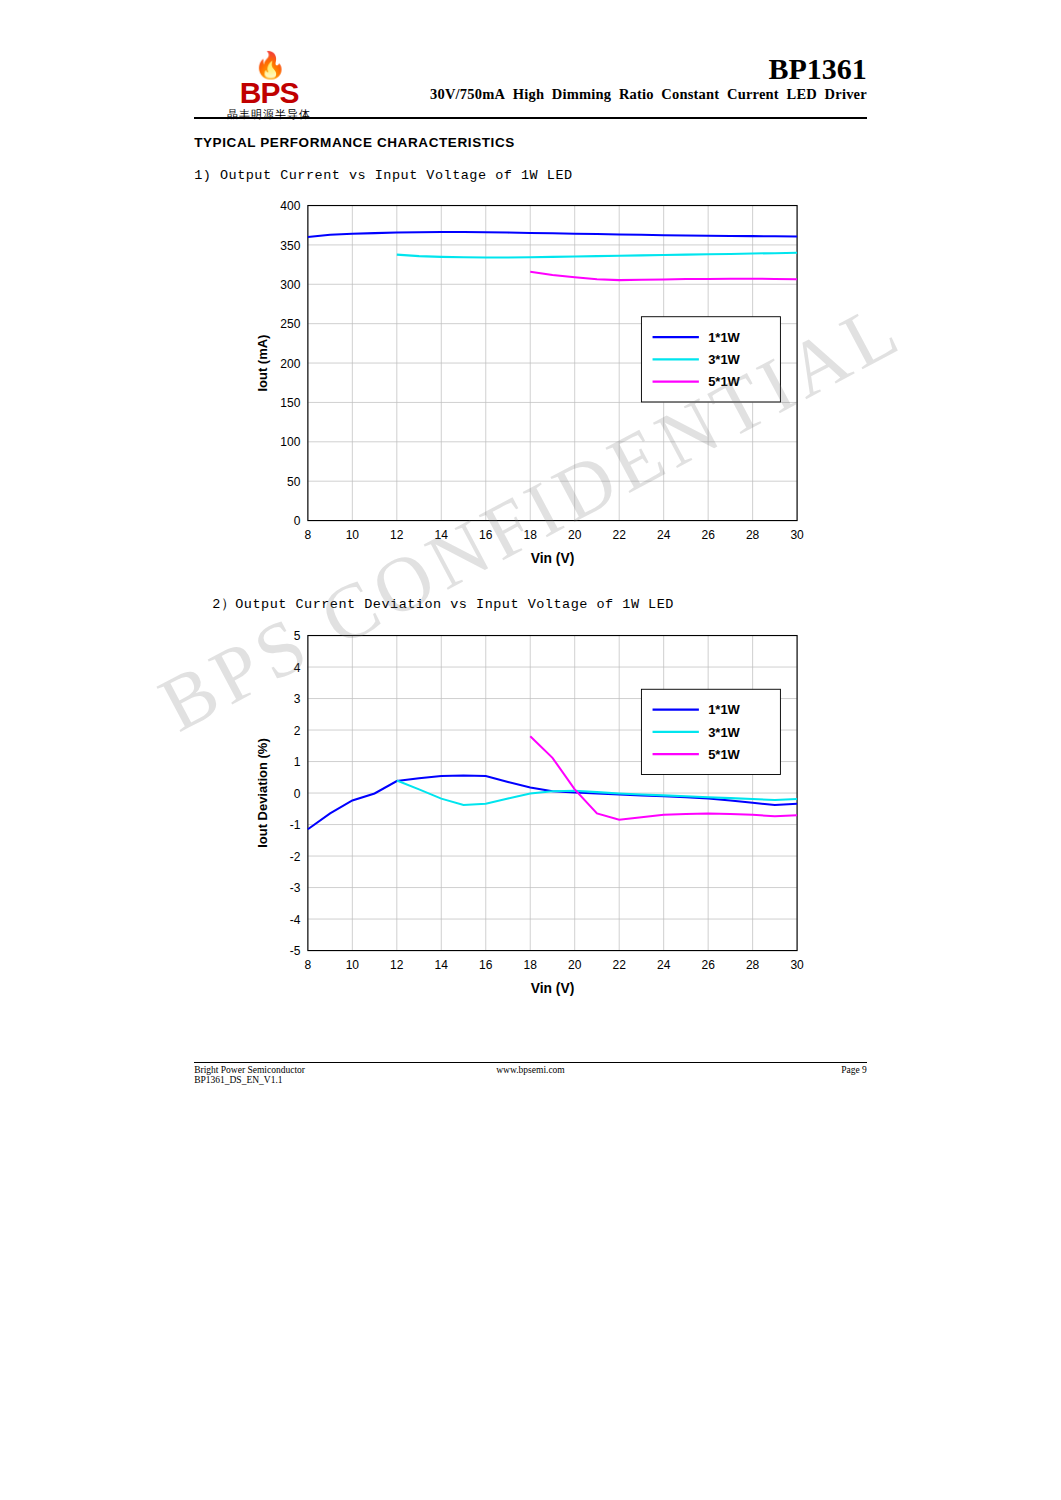BPS CONFIDENTIAL
🔥
BPS
晶丰明源半导体
BP1361
30V/750mA High Dimming Ratio Constant Current LED Driver
TYPICAL PERFORMANCE CHARACTERISTICS
1) Output Current vs Input Voltage of 1W LED
0 50 100 150 200 250 300 350 400 8 10 12 14 16 18 20 22 24 26 28 30 Iout (mA) 1*1W 3*1W 5*1W Vin (V)
2）Output Current Deviation vs Input Voltage of 1W LED
5 4 3 2 1 0 -1 -2 -3 -4 -5 8 10 12 14 16 18 20 22 24 26 28 30 Iout Deviation (%) 1*1W 3*1W 5*1W Vin (V)
Bright Power Semiconductor
www.bpsemi.com
Page 9
BP1361_DS_EN_V1.1